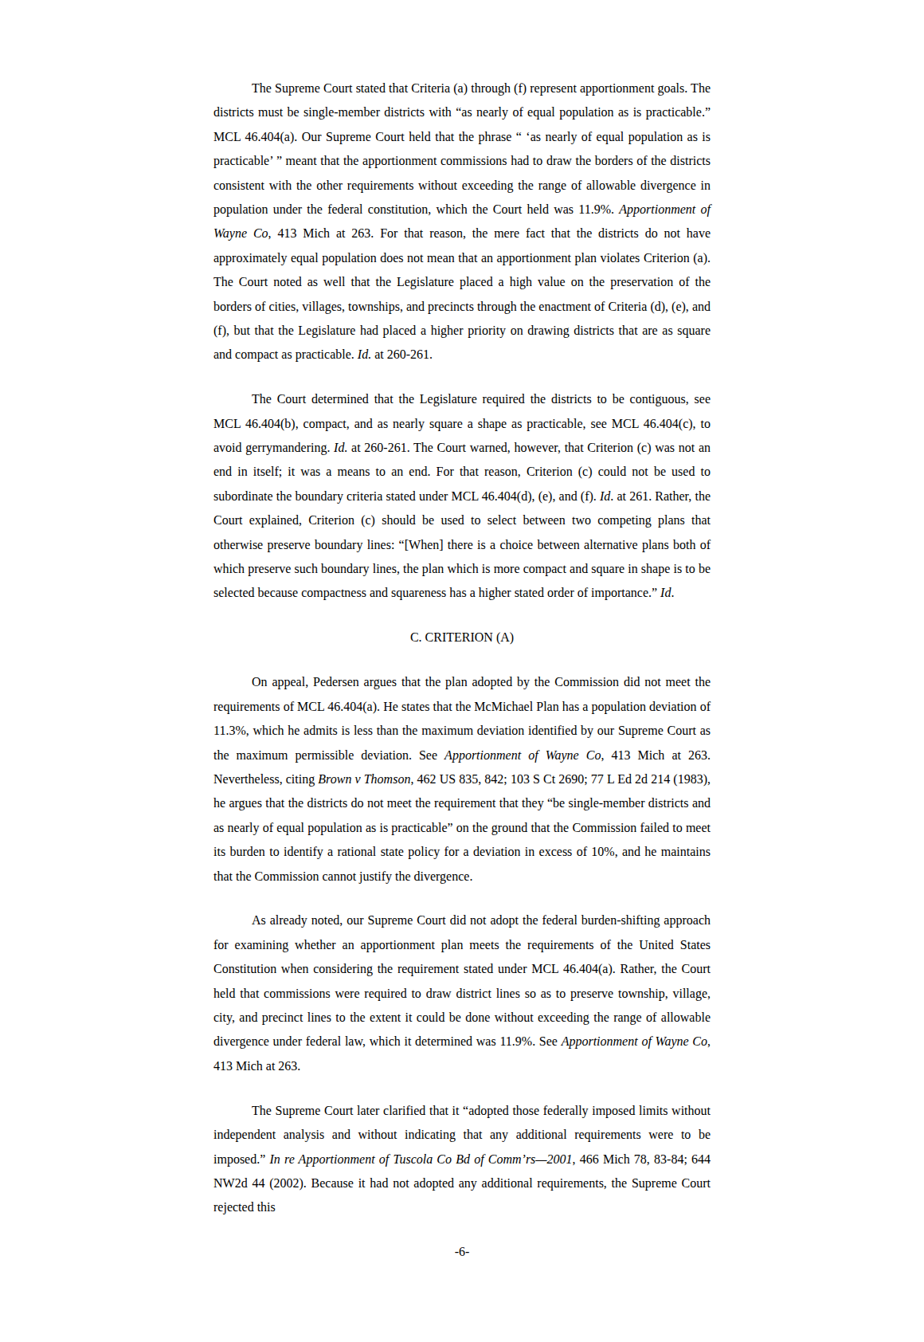The Supreme Court stated that Criteria (a) through (f) represent apportionment goals. The districts must be single-member districts with “as nearly of equal population as is practicable.” MCL 46.404(a). Our Supreme Court held that the phrase “ ‘as nearly of equal population as is practicable’ ” meant that the apportionment commissions had to draw the borders of the districts consistent with the other requirements without exceeding the range of allowable divergence in population under the federal constitution, which the Court held was 11.9%. Apportionment of Wayne Co, 413 Mich at 263. For that reason, the mere fact that the districts do not have approximately equal population does not mean that an apportionment plan violates Criterion (a). The Court noted as well that the Legislature placed a high value on the preservation of the borders of cities, villages, townships, and precincts through the enactment of Criteria (d), (e), and (f), but that the Legislature had placed a higher priority on drawing districts that are as square and compact as practicable. Id. at 260-261.
The Court determined that the Legislature required the districts to be contiguous, see MCL 46.404(b), compact, and as nearly square a shape as practicable, see MCL 46.404(c), to avoid gerrymandering. Id. at 260-261. The Court warned, however, that Criterion (c) was not an end in itself; it was a means to an end. For that reason, Criterion (c) could not be used to subordinate the boundary criteria stated under MCL 46.404(d), (e), and (f). Id. at 261. Rather, the Court explained, Criterion (c) should be used to select between two competing plans that otherwise preserve boundary lines: “[When] there is a choice between alternative plans both of which preserve such boundary lines, the plan which is more compact and square in shape is to be selected because compactness and squareness has a higher stated order of importance.” Id.
C. CRITERION (A)
On appeal, Pedersen argues that the plan adopted by the Commission did not meet the requirements of MCL 46.404(a). He states that the McMichael Plan has a population deviation of 11.3%, which he admits is less than the maximum deviation identified by our Supreme Court as the maximum permissible deviation. See Apportionment of Wayne Co, 413 Mich at 263. Nevertheless, citing Brown v Thomson, 462 US 835, 842; 103 S Ct 2690; 77 L Ed 2d 214 (1983), he argues that the districts do not meet the requirement that they “be single-member districts and as nearly of equal population as is practicable” on the ground that the Commission failed to meet its burden to identify a rational state policy for a deviation in excess of 10%, and he maintains that the Commission cannot justify the divergence.
As already noted, our Supreme Court did not adopt the federal burden-shifting approach for examining whether an apportionment plan meets the requirements of the United States Constitution when considering the requirement stated under MCL 46.404(a). Rather, the Court held that commissions were required to draw district lines so as to preserve township, village, city, and precinct lines to the extent it could be done without exceeding the range of allowable divergence under federal law, which it determined was 11.9%. See Apportionment of Wayne Co, 413 Mich at 263.
The Supreme Court later clarified that it “adopted those federally imposed limits without independent analysis and without indicating that any additional requirements were to be imposed.” In re Apportionment of Tuscola Co Bd of Comm’rs—2001, 466 Mich 78, 83-84; 644 NW2d 44 (2002). Because it had not adopted any additional requirements, the Supreme Court rejected this
-6-